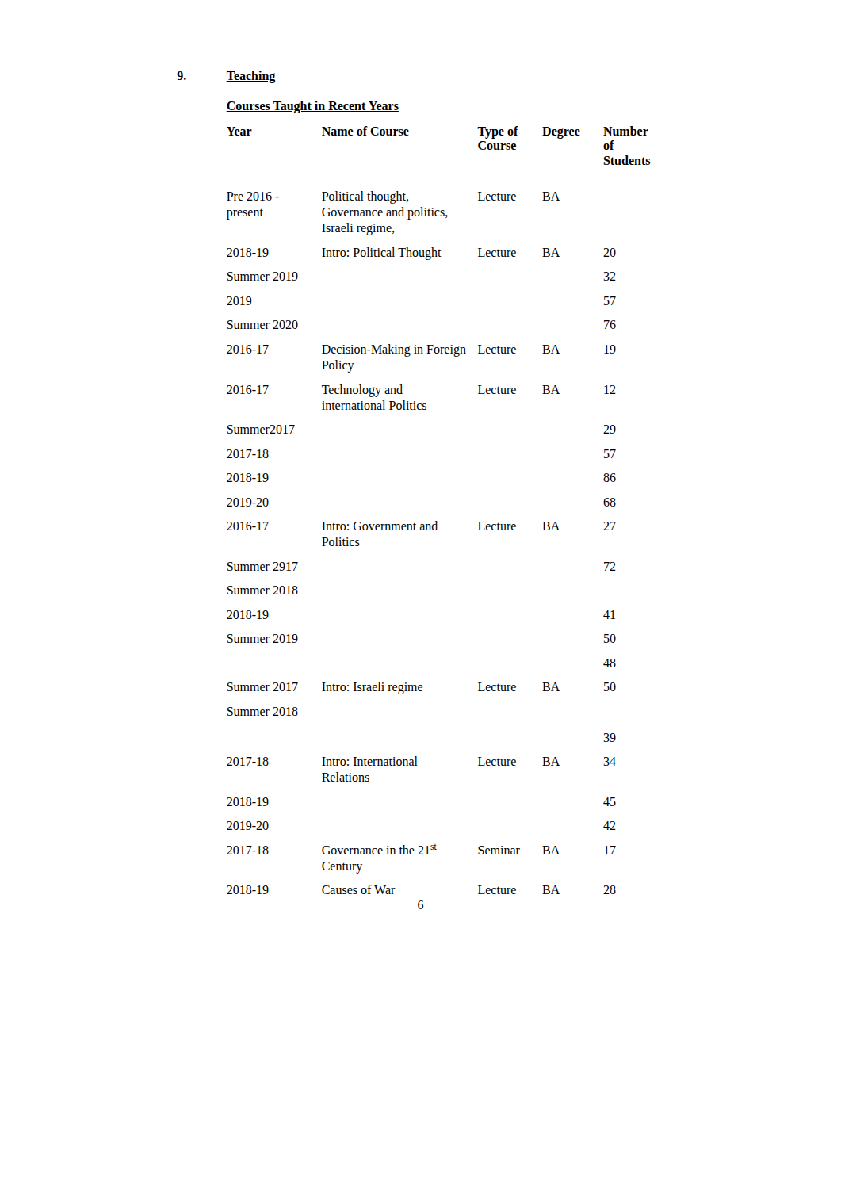9. Teaching
Courses Taught in Recent Years
| Year | Name of Course | Type of Course | Degree | Number of Students |
| --- | --- | --- | --- | --- |
| Pre 2016 - present | Political thought, Governance and politics, Israeli regime, | Lecture | BA | |
| 2018-19 | Intro: Political Thought | Lecture | BA | 20 |
| Summer 2019 | | | | 32 |
| 2019 | | | | 57 |
| Summer 2020 | | | | 76 |
| 2016-17 | Decision-Making in Foreign Policy | Lecture | BA | 19 |
| 2016-17 | Technology and international Politics | Lecture | BA | 12 |
| Summer2017 | | | | 29 |
| 2017-18 | | | | 57 |
| 2018-19 | | | | 86 |
| 2019-20 | | | | 68 |
| 2016-17 | Intro: Government and Politics | Lecture | BA | 27 |
| Summer 2917 | | | | 72 |
| Summer 2018 | | | | |
| 2018-19 | | | | 41 |
| Summer 2019 | | | | 50 |
| | | | | 48 |
| Summer 2017 | Intro: Israeli regime | Lecture | BA | 50 |
| Summer 2018 | | | | |
| | | | | 39 |
| 2017-18 | Intro: International Relations | Lecture | BA | 34 |
| 2018-19 | | | | 45 |
| 2019-20 | | | | 42 |
| 2017-18 | Governance in the 21 st Century | Seminar | BA | 17 |
| 2018-19 | Causes of War | Lecture | BA | 28 |
6